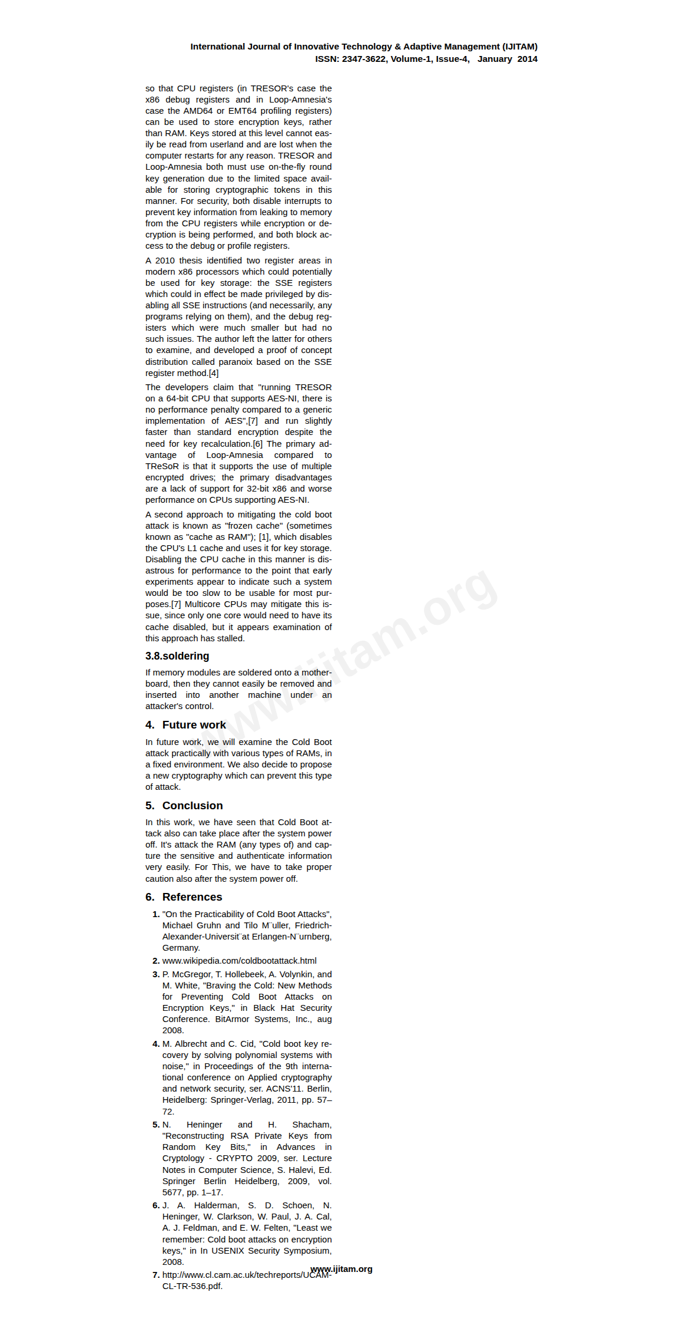www.ijitam.org
International Journal of Innovative Technology & Adaptive Management (IJITAM) ISSN: 2347-3622, Volume-1, Issue-4, January 2014
so that CPU registers (in TRESOR's case the x86 debug registers and in Loop-Amnesia's case the AMD64 or EMT64 profiling registers) can be used to store encryption keys, rather than RAM. Keys stored at this level cannot easily be read from userland and are lost when the computer restarts for any reason. TRESOR and Loop-Amnesia both must use on-the-fly round key generation due to the limited space available for storing cryptographic tokens in this manner. For security, both disable interrupts to prevent key information from leaking to memory from the CPU registers while encryption or decryption is being performed, and both block access to the debug or profile registers.
A 2010 thesis identified two register areas in modern x86 processors which could potentially be used for key storage: the SSE registers which could in effect be made privileged by disabling all SSE instructions (and necessarily, any programs relying on them), and the debug registers which were much smaller but had no such issues. The author left the latter for others to examine, and developed a proof of concept distribution called paranoix based on the SSE register method.[4]
The developers claim that "running TRESOR on a 64-bit CPU that supports AES-NI, there is no performance penalty compared to a generic implementation of AES",[7] and run slightly faster than standard encryption despite the need for key recalculation.[6] The primary advantage of Loop-Amnesia compared to TReSoR is that it supports the use of multiple encrypted drives; the primary disadvantages are a lack of support for 32-bit x86 and worse performance on CPUs supporting AES-NI.
A second approach to mitigating the cold boot attack is known as "frozen cache" (sometimes known as "cache as RAM"); [1], which disables the CPU's L1 cache and uses it for key storage. Disabling the CPU cache in this manner is disastrous for performance to the point that early experiments appear to indicate such a system would be too slow to be usable for most purposes.[7] Multicore CPUs may mitigate this issue, since only one core would need to have its cache disabled, but it appears examination of this approach has stalled.
3.8. soldering
If memory modules are soldered onto a motherboard, then they cannot easily be removed and inserted into another machine under an attacker's control.
4. Future work
In future work, we will examine the Cold Boot attack practically with various types of RAMs, in a fixed environment. We also decide to propose a new cryptography which can prevent this type of attack.
5. Conclusion
In this work, we have seen that Cold Boot attack also can take place after the system power off. It's attack the RAM (any types of) and capture the sensitive and authenticate information very easily. For This, we have to take proper caution also after the system power off.
6. References
"On the Practicability of Cold Boot Attacks", Michael Gruhn and Tilo M¨uller, Friedrich-Alexander-Universit¨at Erlangen-N¨urnberg, Germany.
www.wikipedia.com/coldbootattack.html
P. McGregor, T. Hollebeek, A. Volynkin, and M. White, "Braving the Cold: New Methods for Preventing Cold Boot Attacks on Encryption Keys," in Black Hat Security Conference. BitArmor Systems, Inc., aug 2008.
M. Albrecht and C. Cid, "Cold boot key recovery by solving polynomial systems with noise," in Proceedings of the 9th international conference on Applied cryptography and network security, ser. ACNS'11. Berlin, Heidelberg: Springer-Verlag, 2011, pp. 57–72.
N. Heninger and H. Shacham, "Reconstructing RSA Private Keys from Random Key Bits," in Advances in Cryptology - CRYPTO 2009, ser. Lecture Notes in Computer Science, S. Halevi, Ed. Springer Berlin Heidelberg, 2009, vol. 5677, pp. 1–17.
J. A. Halderman, S. D. Schoen, N. Heninger, W. Clarkson, W. Paul, J. A. Cal, A. J. Feldman, and E. W. Felten, "Least we remember: Cold boot attacks on encryption keys," in In USENIX Security Symposium, 2008.
http://www.cl.cam.ac.uk/techreports/UCAM-CL-TR-536.pdf.
www.ijitam.org